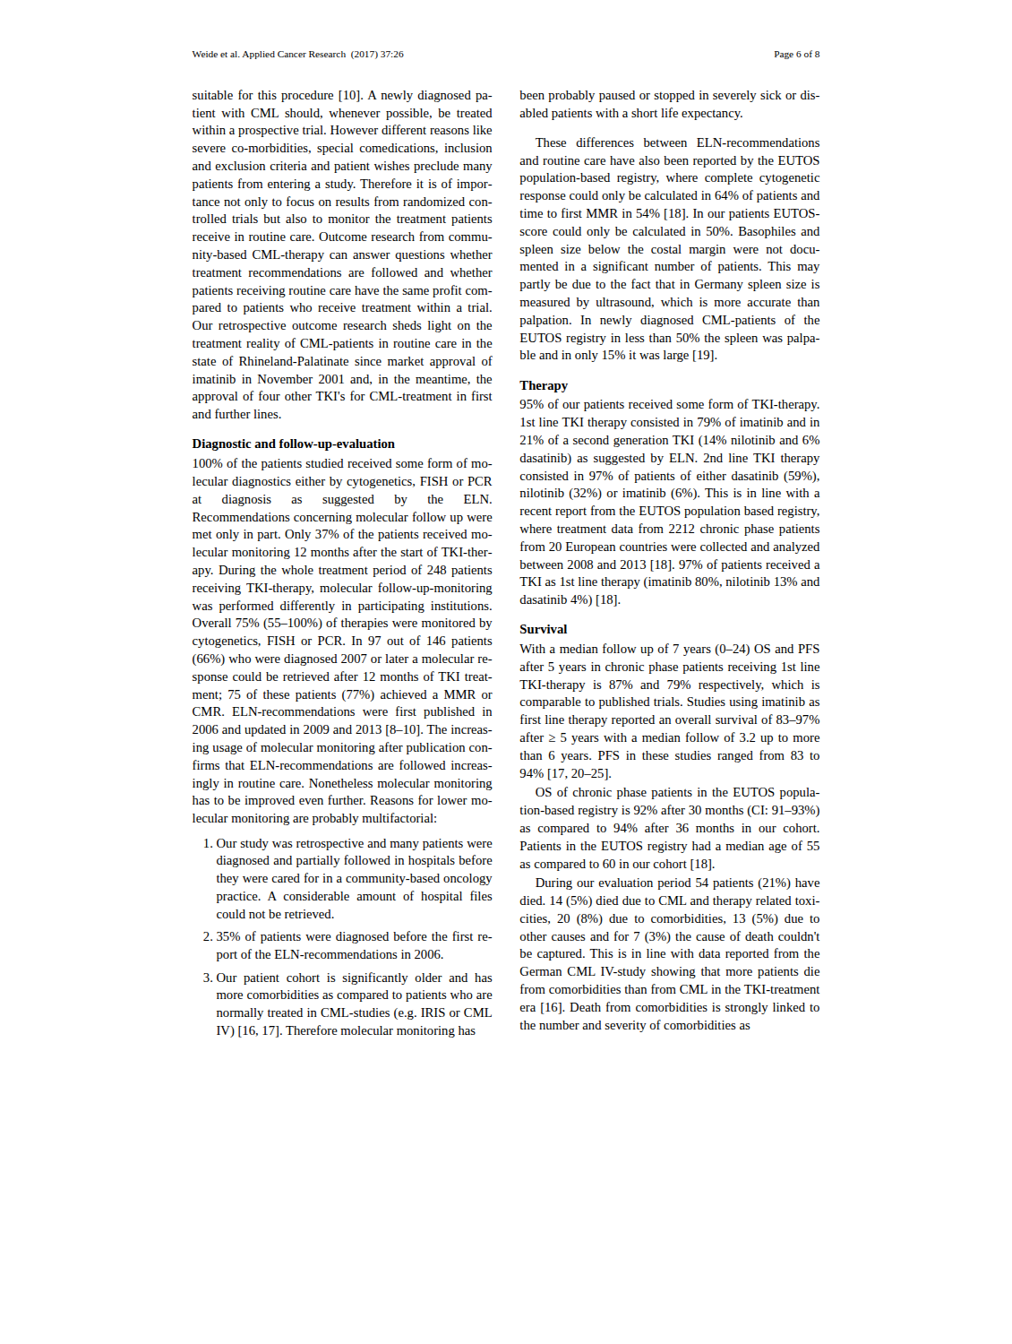Weide et al. Applied Cancer Research (2017) 37:26 Page 6 of 8
suitable for this procedure [10]. A newly diagnosed patient with CML should, whenever possible, be treated within a prospective trial. However different reasons like severe co-morbidities, special comedications, inclusion and exclusion criteria and patient wishes preclude many patients from entering a study. Therefore it is of importance not only to focus on results from randomized controlled trials but also to monitor the treatment patients receive in routine care. Outcome research from community-based CML-therapy can answer questions whether treatment recommendations are followed and whether patients receiving routine care have the same profit compared to patients who receive treatment within a trial. Our retrospective outcome research sheds light on the treatment reality of CML-patients in routine care in the state of Rhineland-Palatinate since market approval of imatinib in November 2001 and, in the meantime, the approval of four other TKI's for CML-treatment in first and further lines.
Diagnostic and follow-up-evaluation
100% of the patients studied received some form of molecular diagnostics either by cytogenetics, FISH or PCR at diagnosis as suggested by the ELN. Recommendations concerning molecular follow up were met only in part. Only 37% of the patients received molecular monitoring 12 months after the start of TKI-therapy. During the whole treatment period of 248 patients receiving TKI-therapy, molecular follow-up-monitoring was performed differently in participating institutions. Overall 75% (55–100%) of therapies were monitored by cytogenetics, FISH or PCR. In 97 out of 146 patients (66%) who were diagnosed 2007 or later a molecular response could be retrieved after 12 months of TKI treatment; 75 of these patients (77%) achieved a MMR or CMR. ELN-recommendations were first published in 2006 and updated in 2009 and 2013 [8–10]. The increasing usage of molecular monitoring after publication confirms that ELN-recommendations are followed increasingly in routine care. Nonetheless molecular monitoring has to be improved even further. Reasons for lower molecular monitoring are probably multifactorial:
Our study was retrospective and many patients were diagnosed and partially followed in hospitals before they were cared for in a community-based oncology practice. A considerable amount of hospital files could not be retrieved.
35% of patients were diagnosed before the first report of the ELN-recommendations in 2006.
Our patient cohort is significantly older and has more comorbidities as compared to patients who are normally treated in CML-studies (e.g. IRIS or CML IV) [16, 17]. Therefore molecular monitoring has
been probably paused or stopped in severely sick or disabled patients with a short life expectancy.
These differences between ELN-recommendations and routine care have also been reported by the EUTOS population-based registry, where complete cytogenetic response could only be calculated in 64% of patients and time to first MMR in 54% [18]. In our patients EUTOS-score could only be calculated in 50%. Basophiles and spleen size below the costal margin were not documented in a significant number of patients. This may partly be due to the fact that in Germany spleen size is measured by ultrasound, which is more accurate than palpation. In newly diagnosed CML-patients of the EUTOS registry in less than 50% the spleen was palpable and in only 15% it was large [19].
Therapy
95% of our patients received some form of TKI-therapy. 1st line TKI therapy consisted in 79% of imatinib and in 21% of a second generation TKI (14% nilotinib and 6% dasatinib) as suggested by ELN. 2nd line TKI therapy consisted in 97% of patients of either dasatinib (59%), nilotinib (32%) or imatinib (6%). This is in line with a recent report from the EUTOS population based registry, where treatment data from 2212 chronic phase patients from 20 European countries were collected and analyzed between 2008 and 2013 [18]. 97% of patients received a TKI as 1st line therapy (imatinib 80%, nilotinib 13% and dasatinib 4%) [18].
Survival
With a median follow up of 7 years (0–24) OS and PFS after 5 years in chronic phase patients receiving 1st line TKI-therapy is 87% and 79% respectively, which is comparable to published trials. Studies using imatinib as first line therapy reported an overall survival of 83–97% after ≥ 5 years with a median follow of 3.2 up to more than 6 years. PFS in these studies ranged from 83 to 94% [17, 20–25].
OS of chronic phase patients in the EUTOS population-based registry is 92% after 30 months (CI: 91–93%) as compared to 94% after 36 months in our cohort. Patients in the EUTOS registry had a median age of 55 as compared to 60 in our cohort [18].
During our evaluation period 54 patients (21%) have died. 14 (5%) died due to CML and therapy related toxicities, 20 (8%) due to comorbidities, 13 (5%) due to other causes and for 7 (3%) the cause of death couldn't be captured. This is in line with data reported from the German CML IV-study showing that more patients die from comorbidities than from CML in the TKI-treatment era [16]. Death from comorbidities is strongly linked to the number and severity of comorbidities as